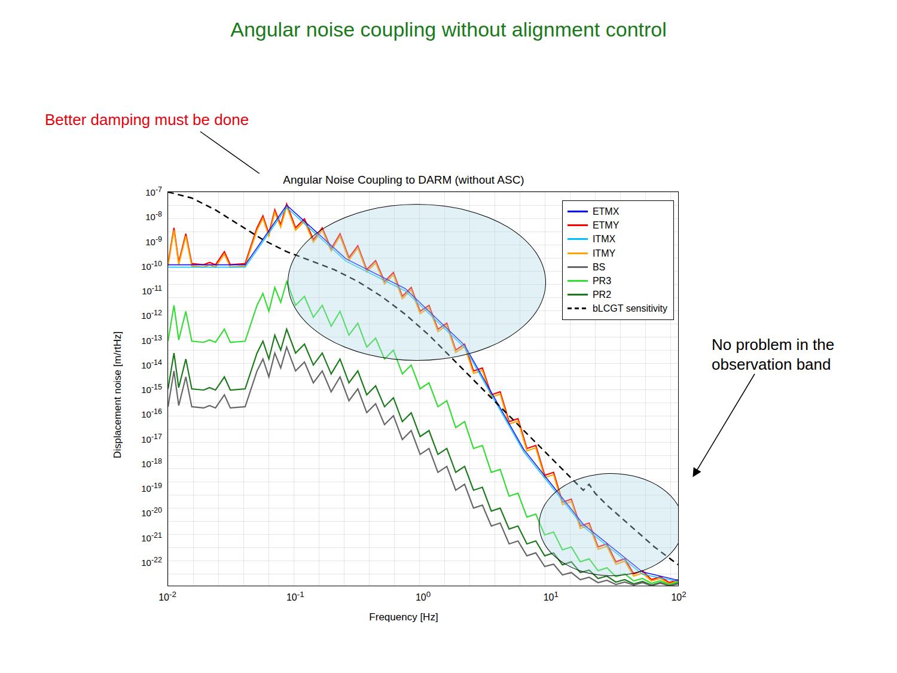Angular noise coupling without alignment control
Better damping must be done
No problem in the observation band
Angular Noise Coupling to DARM (without ASC)
10-7 10-8 10-9 10-10 10-11 10-12 10-13 10-14 10-15 10-16 10-17 10-18 10-19 10-20 10-21 10-22
Displacement noise [m/rtHz]
ETMX
ETMY
ITMX
ITMY
BS
PR3
PR2
bLCGT sensitivity
10-2 10-1 100 101 102
Frequency [Hz]